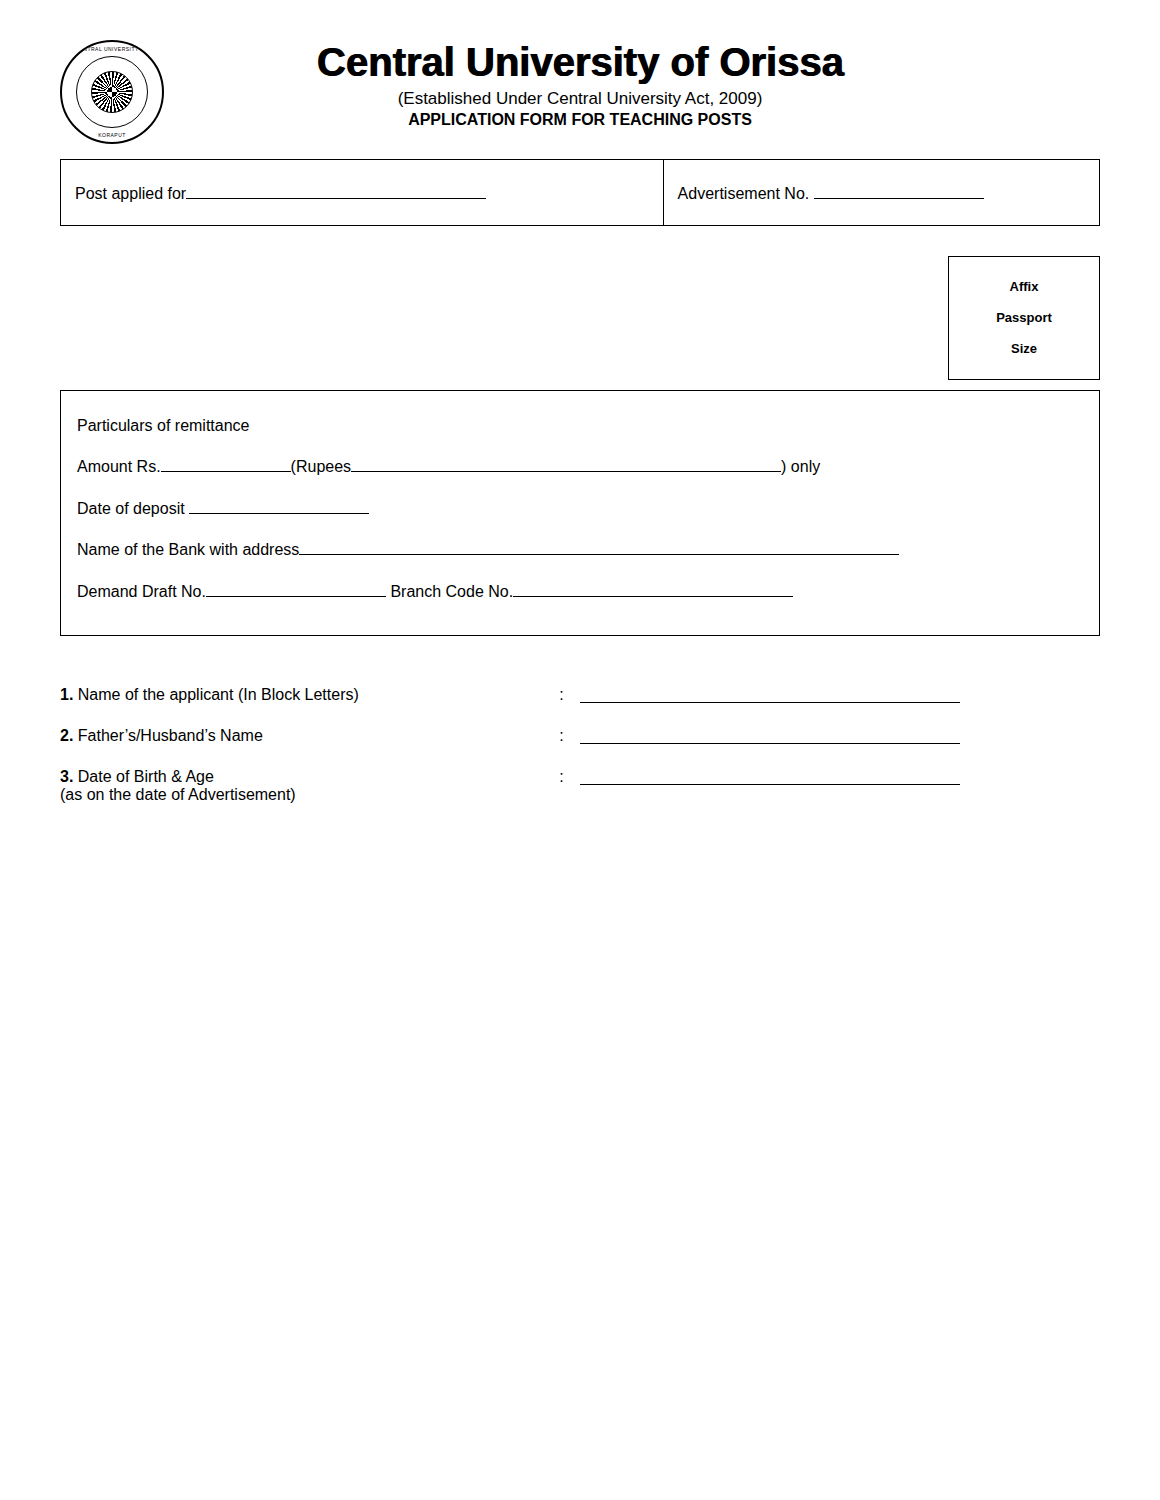CENTRAL UNIVERSITY OF
KORAPUT
Central University of Orissa
(Established Under Central University Act, 2009)
APPLICATION FORM FOR TEACHING POSTS
| Post applied for | Advertisement No. |
Affix
Passport
Size
Particulars of remittance
Amount Rs. (Rupees ) only
Date of deposit
Name of the Bank with address
Demand Draft No. Branch Code No.
| 1. Name of the applicant (In Block Letters) | : | |
| 2. Father’s/Husband’s Name | : | |
| 3. Date of Birth & Age (as on the date of Advertisement) | : | |